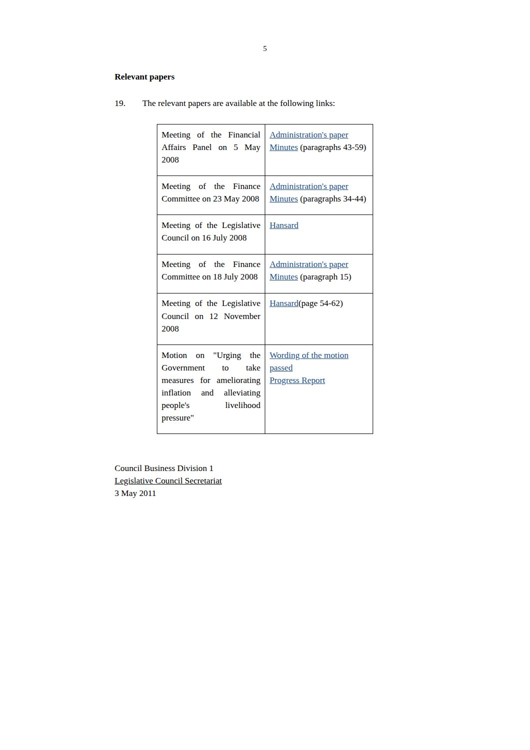5
Relevant papers
19.
The relevant papers are available at the following links:
| Meeting of the Financial Affairs Panel on 5 May 2008 | Administration's paper Minutes (paragraphs 43-59) |
| Meeting of the Finance Committee on 23 May 2008 | Administration's paper Minutes (paragraphs 34-44) |
| Meeting of the Legislative Council on 16 July 2008 | Hansard |
| Meeting of the Finance Committee on 18 July 2008 | Administration's paper Minutes (paragraph 15) |
| Meeting of the Legislative Council on 12 November 2008 | Hansard (page 54-62) |
| Motion on "Urging the Government to take measures for ameliorating inflation and alleviating people's livelihood pressure" | Wording of the motion passed Progress Report |
Council Business Division 1
Legislative Council Secretariat
3 May 2011